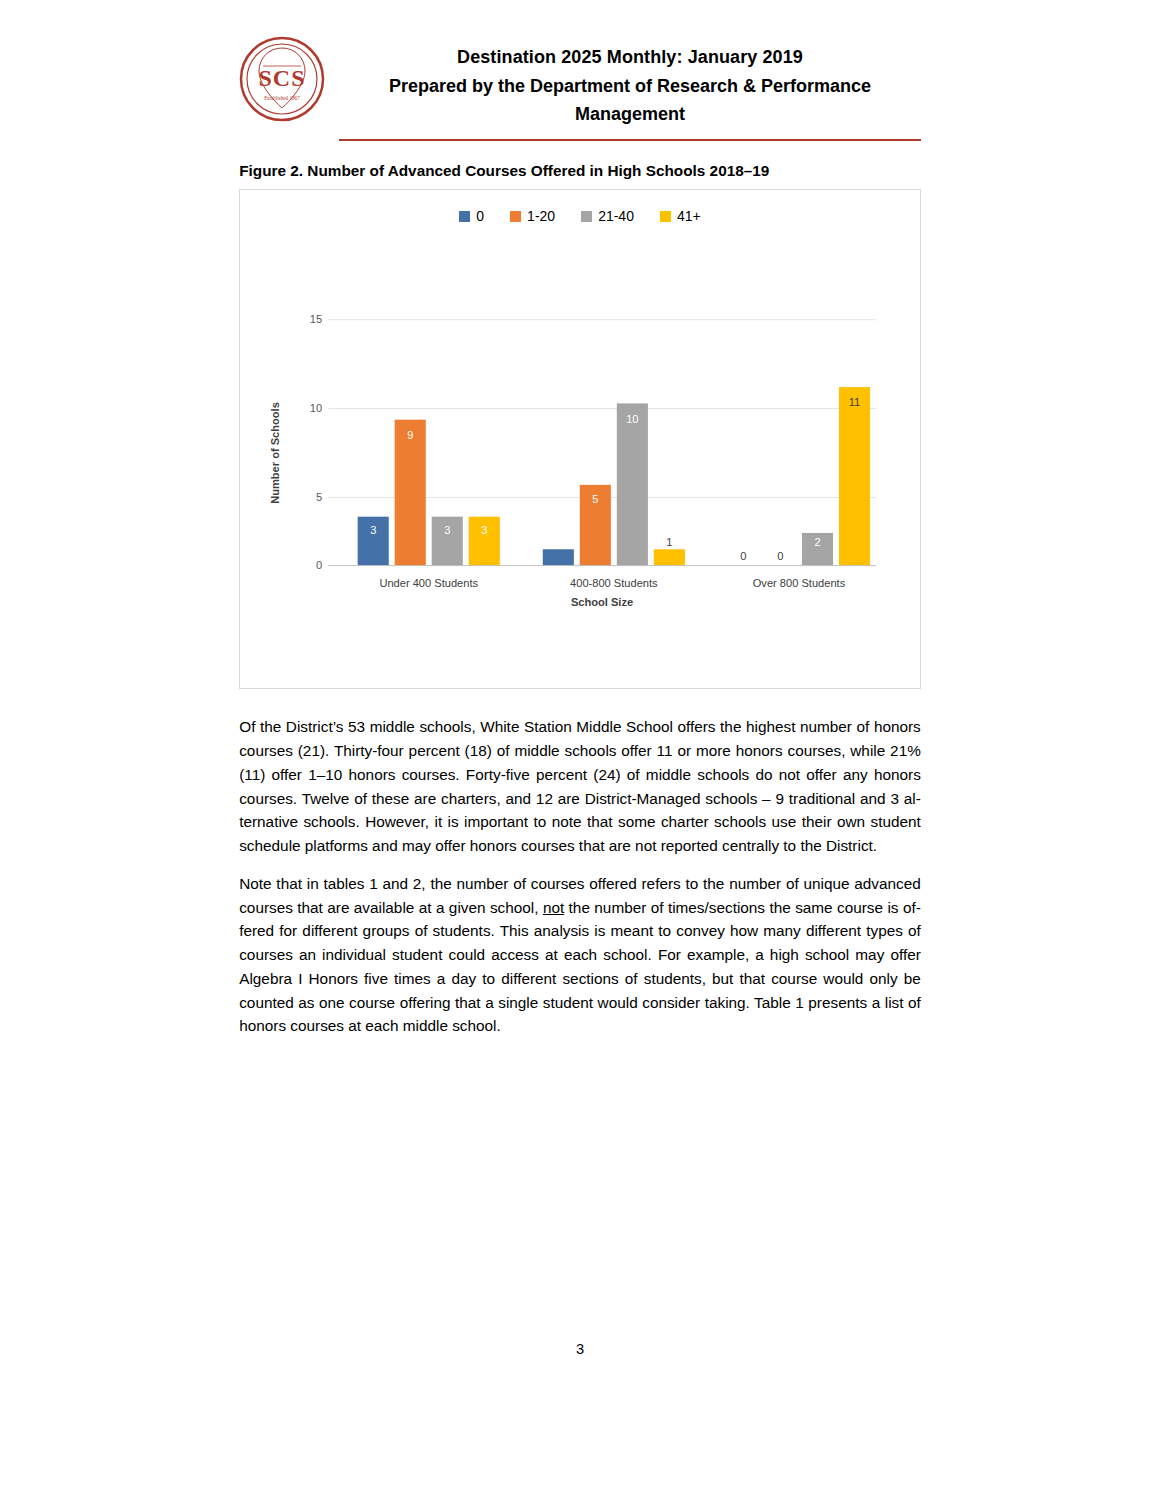SCS Established 1867
Destination 2025 Monthly: January 2019
Prepared by the Department of Research & Performance Management
Figure 2. Number of Advanced Courses Offered in High Schools 2018–19
0 1-20 21-40 41+
Number of Schools 15 10 5 0 3 9 3 3 5 10 1 0 0 2 11 Under 400 Students 400-800 Students Over 800 Students School Size
Of the District’s 53 middle schools, White Station Middle School offers the highest number of honors courses (21). Thirty-four percent (18) of middle schools offer 11 or more honors courses, while 21% (11) offer 1–10 honors courses. Forty-five percent (24) of middle schools do not offer any honors courses. Twelve of these are charters, and 12 are District-Managed schools – 9 traditional and 3 alternative schools. However, it is important to note that some charter schools use their own student schedule platforms and may offer honors courses that are not reported centrally to the District.
Note that in tables 1 and 2, the number of courses offered refers to the number of unique advanced courses that are available at a given school, not the number of times/sections the same course is offered for different groups of students. This analysis is meant to convey how many different types of courses an individual student could access at each school. For example, a high school may offer Algebra I Honors five times a day to different sections of students, but that course would only be counted as one course offering that a single student would consider taking. Table 1 presents a list of honors courses at each middle school.
3